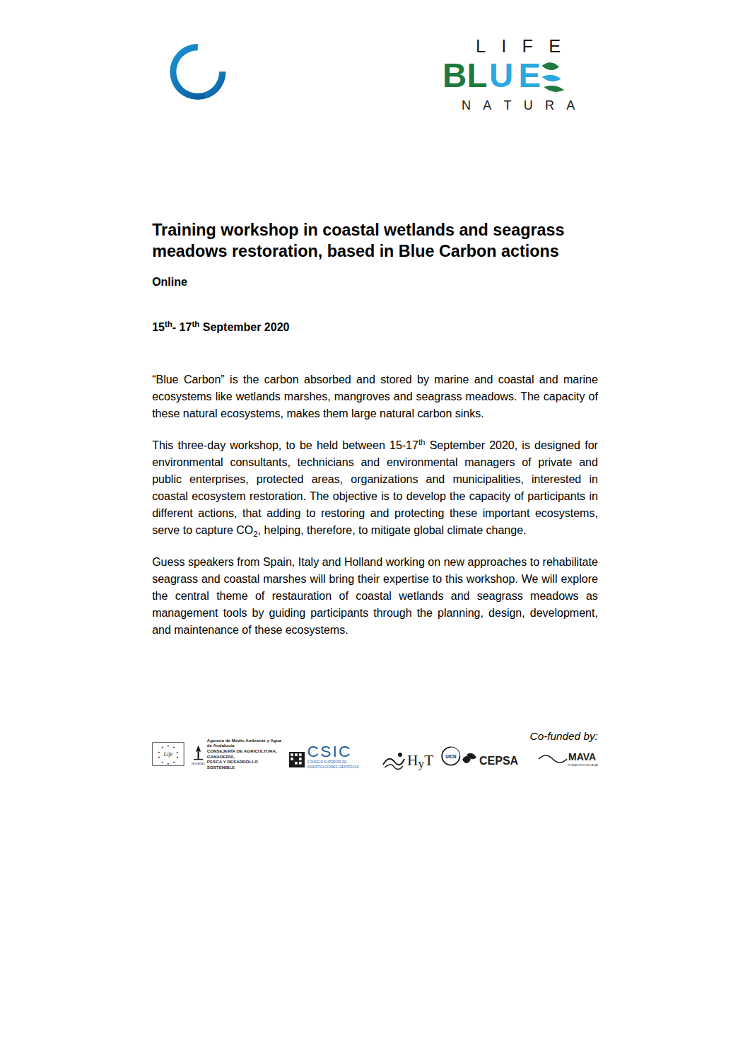IUCN
L I F E
B L U E
N A T U R A
Training workshop in coastal wetlands and seagrass meadows restoration, based in Blue Carbon actions
Online
15th- 17th September 2020
“Blue Carbon” is the carbon absorbed and stored by marine and coastal and marine ecosystems like wetlands marshes, mangroves and seagrass meadows. The capacity of these natural ecosystems, makes them large natural carbon sinks.
This three-day workshop, to be held between 15-17th September 2020, is designed for environmental consultants, technicians and environmental managers of private and public enterprises, protected areas, organizations and municipalities, interested in coastal ecosystem restoration. The objective is to develop the capacity of participants in different actions, that adding to restoring and protecting these important ecosystems, serve to capture CO2, helping, therefore, to mitigate global climate change.
Guess speakers from Spain, Italy and Holland working on new approaches to rehabilitate seagrass and coastal marshes will bring their expertise to this workshop. We will explore the central theme of restauration of coastal wetlands and seagrass meadows as management tools by guiding participants through the planning, design, development, and maintenance of these ecosystems.
★ ★ ★ ★ ★ ★ ★ ★ ★ ★ Life
JUNTA DE ANDALUCÍA
Agencia de Medio Ambiente y Agua de Andalucía
CONSEJERÍA DE AGRICULTURA, GANADERÍA,
PESCA Y DESARROLLO SOSTENIBLE
CSIC
CONSEJO SUPERIOR DE INVESTIGACIONES CIENTÍFICAS
Hy T
UICN
Co-funded by:
CEPSA MAVA FONDATION POUR LA NATURE